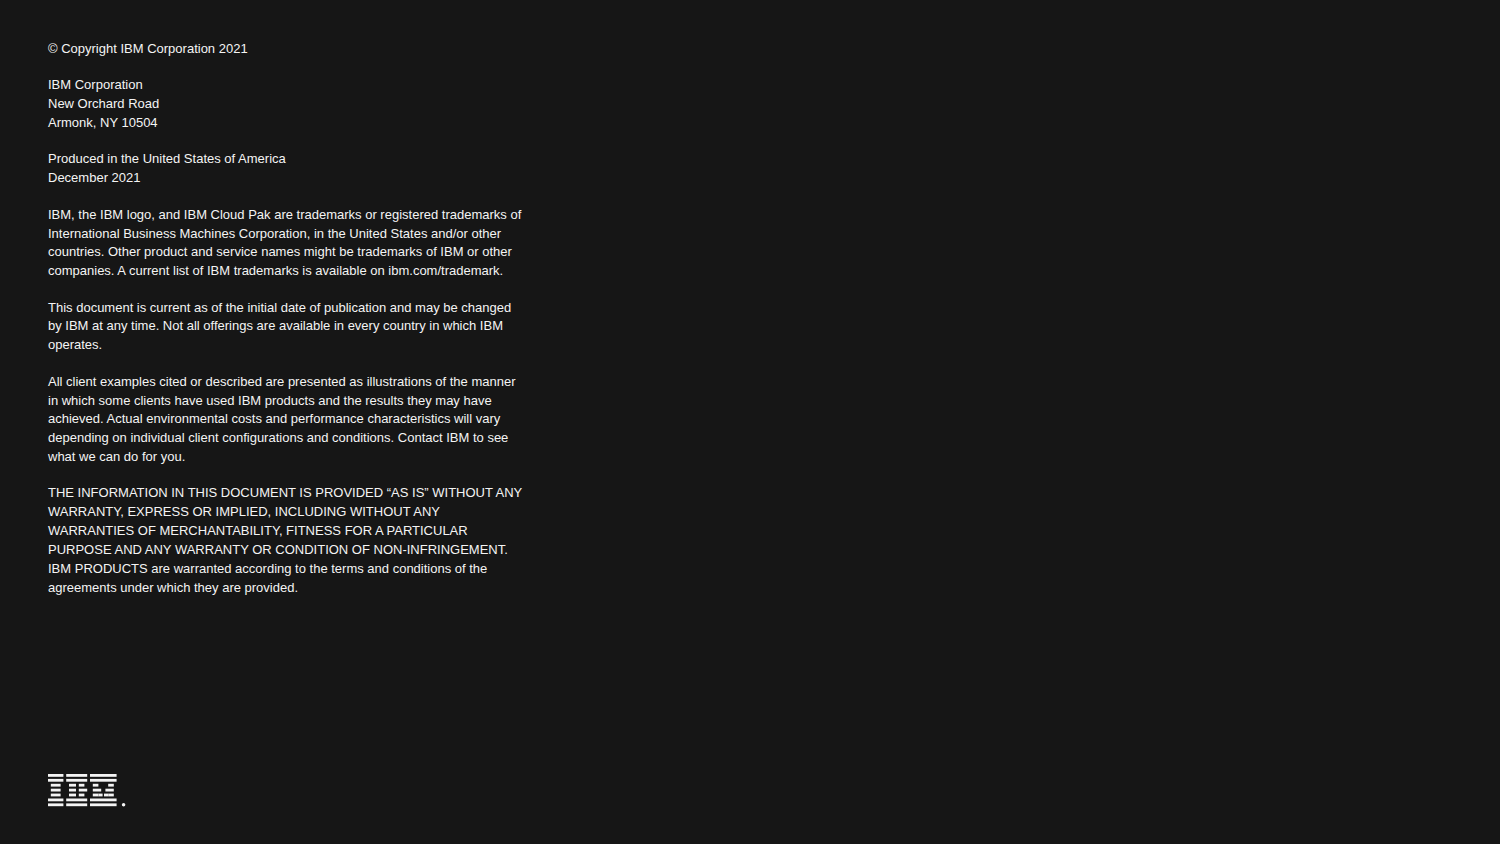© Copyright IBM Corporation 2021
IBM Corporation
New Orchard Road
Armonk, NY 10504
Produced in the United States of America
December 2021
IBM, the IBM logo, and IBM Cloud Pak are trademarks or registered trademarks of International Business Machines Corporation, in the United States and/or other countries. Other product and service names might be trademarks of IBM or other companies. A current list of IBM trademarks is available on ibm.com/trademark.
This document is current as of the initial date of publication and may be changed by IBM at any time. Not all offerings are available in every country in which IBM operates.
All client examples cited or described are presented as illustrations of the manner in which some clients have used IBM products and the results they may have achieved. Actual environmental costs and performance characteristics will vary depending on individual client configurations and conditions. Contact IBM to see what we can do for you.
The information in this document is provided “as is” without any warranty, express or implied, including without any warranties of merchantability, fitness for a particular purpose and any warranty or condition of non-infringement. IBM products are warranted according to the terms and conditions of the agreements under which they are provided.